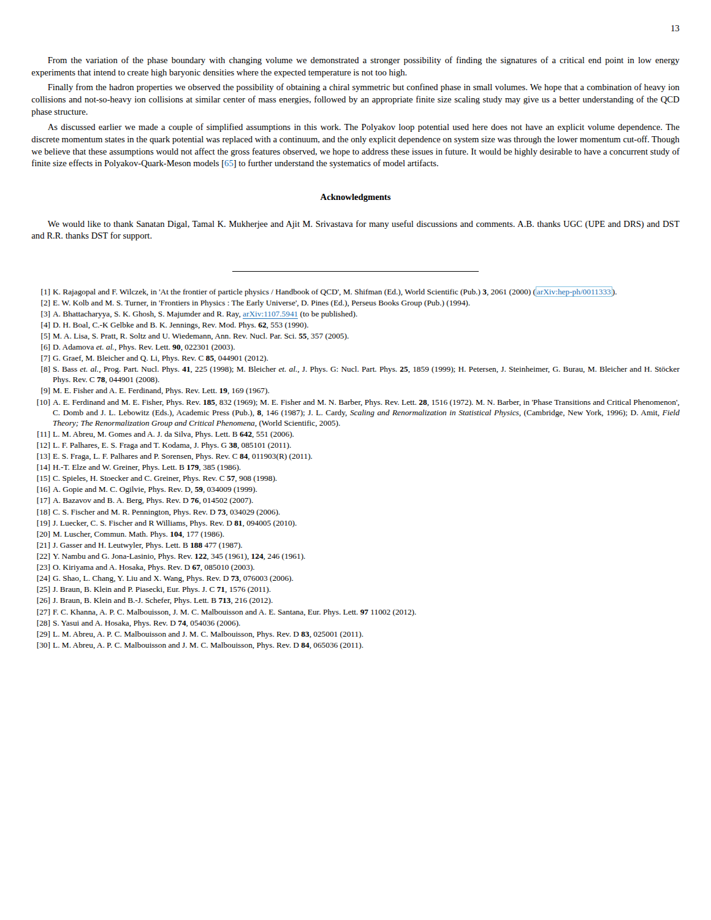13
From the variation of the phase boundary with changing volume we demonstrated a stronger possibility of finding the signatures of a critical end point in low energy experiments that intend to create high baryonic densities where the expected temperature is not too high.
Finally from the hadron properties we observed the possibility of obtaining a chiral symmetric but confined phase in small volumes. We hope that a combination of heavy ion collisions and not-so-heavy ion collisions at similar center of mass energies, followed by an appropriate finite size scaling study may give us a better understanding of the QCD phase structure.
As discussed earlier we made a couple of simplified assumptions in this work. The Polyakov loop potential used here does not have an explicit volume dependence. The discrete momentum states in the quark potential was replaced with a continuum, and the only explicit dependence on system size was through the lower momentum cut-off. Though we believe that these assumptions would not affect the gross features observed, we hope to address these issues in future. It would be highly desirable to have a concurrent study of finite size effects in Polyakov-Quark-Meson models [65] to further understand the systematics of model artifacts.
Acknowledgments
We would like to thank Sanatan Digal, Tamal K. Mukherjee and Ajit M. Srivastava for many useful discussions and comments. A.B. thanks UGC (UPE and DRS) and DST and R.R. thanks DST for support.
[1] K. Rajagopal and F. Wilczek, in 'At the frontier of particle physics / Handbook of QCD', M. Shifman (Ed.), World Scientific (Pub.) 3, 2061 (2000) (arXiv:hep-ph/0011333).
[2] E. W. Kolb and M. S. Turner, in 'Frontiers in Physics : The Early Universe', D. Pines (Ed.), Perseus Books Group (Pub.) (1994).
[3] A. Bhattacharyya, S. K. Ghosh, S. Majumder and R. Ray, arXiv:1107.5941 (to be published).
[4] D. H. Boal, C.-K Gelbke and B. K. Jennings, Rev. Mod. Phys. 62, 553 (1990).
[5] M. A. Lisa, S. Pratt, R. Soltz and U. Wiedemann, Ann. Rev. Nucl. Par. Sci. 55, 357 (2005).
[6] D. Adamova et. al., Phys. Rev. Lett. 90, 022301 (2003).
[7] G. Graef, M. Bleicher and Q. Li, Phys. Rev. C 85, 044901 (2012).
[8] S. Bass et. al., Prog. Part. Nucl. Phys. 41, 225 (1998); M. Bleicher et. al., J. Phys. G: Nucl. Part. Phys. 25, 1859 (1999); H. Petersen, J. Steinheimer, G. Burau, M. Bleicher and H. Stöcker Phys. Rev. C 78, 044901 (2008).
[9] M. E. Fisher and A. E. Ferdinand, Phys. Rev. Lett. 19, 169 (1967).
[10] A. E. Ferdinand and M. E. Fisher, Phys. Rev. 185, 832 (1969); M. E. Fisher and M. N. Barber, Phys. Rev. Lett. 28, 1516 (1972). M. N. Barber, in 'Phase Transitions and Critical Phenomenon', C. Domb and J. L. Lebowitz (Eds.), Academic Press (Pub.), 8, 146 (1987); J. L. Cardy, Scaling and Renormalization in Statistical Physics, (Cambridge, New York, 1996); D. Amit, Field Theory; The Renormalization Group and Critical Phenomena, (World Scientific, 2005).
[11] L. M. Abreu, M. Gomes and A. J. da Silva, Phys. Lett. B 642, 551 (2006).
[12] L. F. Palhares, E. S. Fraga and T. Kodama, J. Phys. G 38, 085101 (2011).
[13] E. S. Fraga, L. F. Palhares and P. Sorensen, Phys. Rev. C 84, 011903(R) (2011).
[14] H.-T. Elze and W. Greiner, Phys. Lett. B 179, 385 (1986).
[15] C. Spieles, H. Stoecker and C. Greiner, Phys. Rev. C 57, 908 (1998).
[16] A. Gopie and M. C. Ogilvie, Phys. Rev. D, 59, 034009 (1999).
[17] A. Bazavov and B. A. Berg, Phys. Rev. D 76, 014502 (2007).
[18] C. S. Fischer and M. R. Pennington, Phys. Rev. D 73, 034029 (2006).
[19] J. Luecker, C. S. Fischer and R Williams, Phys. Rev. D 81, 094005 (2010).
[20] M. Luscher, Commun. Math. Phys. 104, 177 (1986).
[21] J. Gasser and H. Leutwyler, Phys. Lett. B 188 477 (1987).
[22] Y. Nambu and G. Jona-Lasinio, Phys. Rev. 122, 345 (1961), 124, 246 (1961).
[23] O. Kiriyama and A. Hosaka, Phys. Rev. D 67, 085010 (2003).
[24] G. Shao, L. Chang, Y. Liu and X. Wang, Phys. Rev. D 73, 076003 (2006).
[25] J. Braun, B. Klein and P. Piasecki, Eur. Phys. J. C 71, 1576 (2011).
[26] J. Braun, B. Klein and B.-J. Schefer, Phys. Lett. B 713, 216 (2012).
[27] F. C. Khanna, A. P. C. Malbouisson, J. M. C. Malbouisson and A. E. Santana, Eur. Phys. Lett. 97 11002 (2012).
[28] S. Yasui and A. Hosaka, Phys. Rev. D 74, 054036 (2006).
[29] L. M. Abreu, A. P. C. Malbouisson and J. M. C. Malbouisson, Phys. Rev. D 83, 025001 (2011).
[30] L. M. Abreu, A. P. C. Malbouisson and J. M. C. Malbouisson, Phys. Rev. D 84, 065036 (2011).